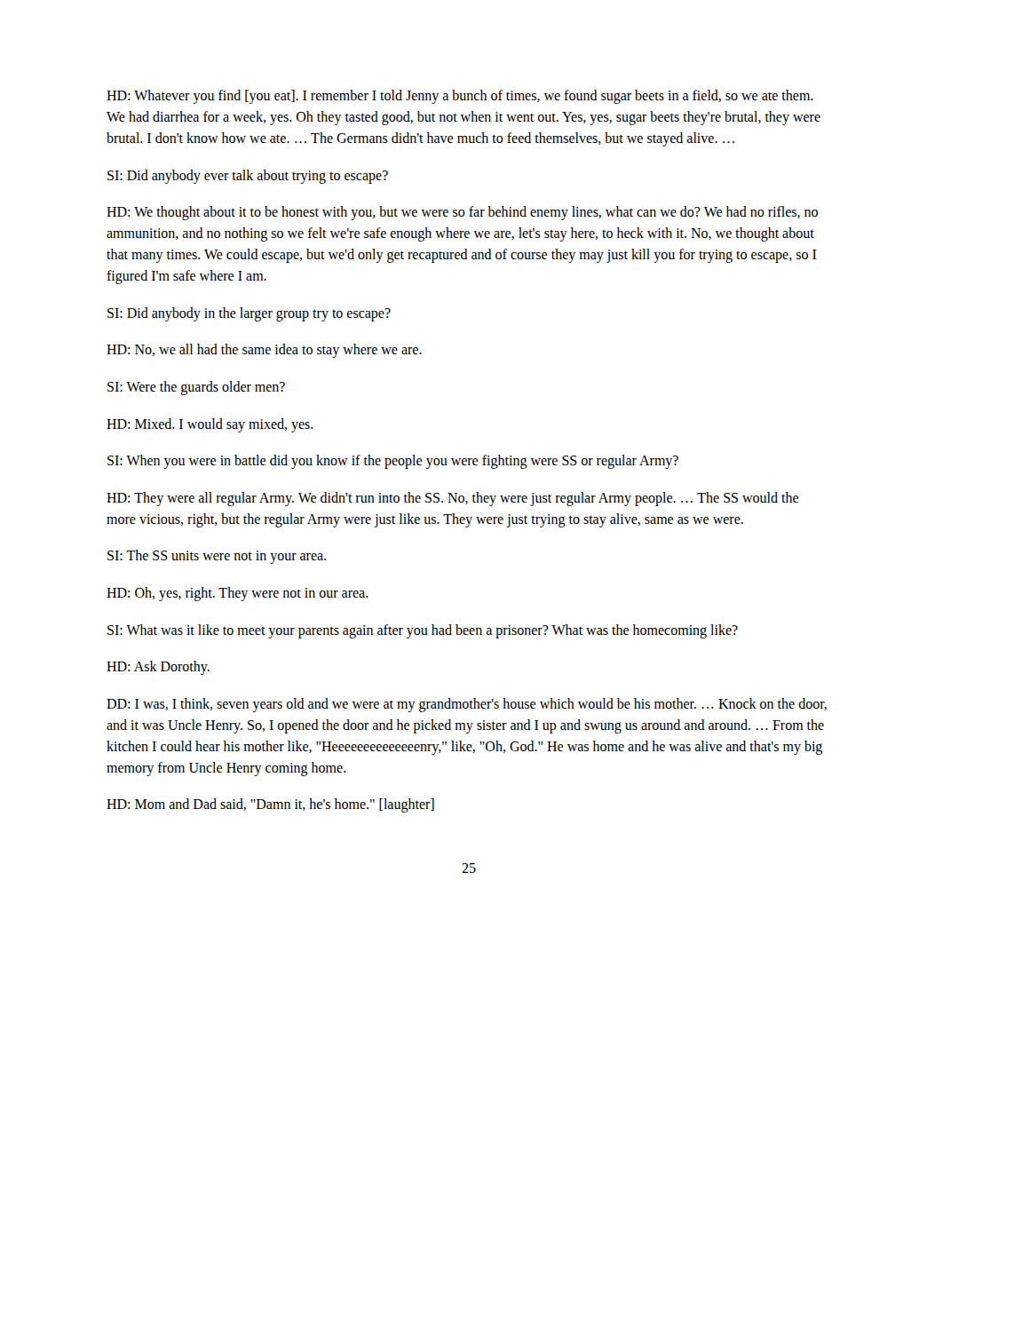HD: Whatever you find [you eat]. I remember I told Jenny a bunch of times, we found sugar beets in a field, so we ate them. We had diarrhea for a week, yes. Oh they tasted good, but not when it went out. Yes, yes, sugar beets they're brutal, they were brutal. I don't know how we ate. … The Germans didn't have much to feed themselves, but we stayed alive. …
SI: Did anybody ever talk about trying to escape?
HD: We thought about it to be honest with you, but we were so far behind enemy lines, what can we do? We had no rifles, no ammunition, and no nothing so we felt we're safe enough where we are, let's stay here, to heck with it. No, we thought about that many times. We could escape, but we'd only get recaptured and of course they may just kill you for trying to escape, so I figured I'm safe where I am.
SI: Did anybody in the larger group try to escape?
HD: No, we all had the same idea to stay where we are.
SI: Were the guards older men?
HD: Mixed. I would say mixed, yes.
SI: When you were in battle did you know if the people you were fighting were SS or regular Army?
HD: They were all regular Army. We didn't run into the SS. No, they were just regular Army people. … The SS would the more vicious, right, but the regular Army were just like us. They were just trying to stay alive, same as we were.
SI: The SS units were not in your area.
HD: Oh, yes, right. They were not in our area.
SI: What was it like to meet your parents again after you had been a prisoner? What was the homecoming like?
HD: Ask Dorothy.
DD: I was, I think, seven years old and we were at my grandmother's house which would be his mother. … Knock on the door, and it was Uncle Henry. So, I opened the door and he picked my sister and I up and swung us around and around. … From the kitchen I could hear his mother like, "Heeeeeeeeeeeeeenry," like, "Oh, God." He was home and he was alive and that's my big memory from Uncle Henry coming home.
HD: Mom and Dad said, "Damn it, he's home." [laughter]
25